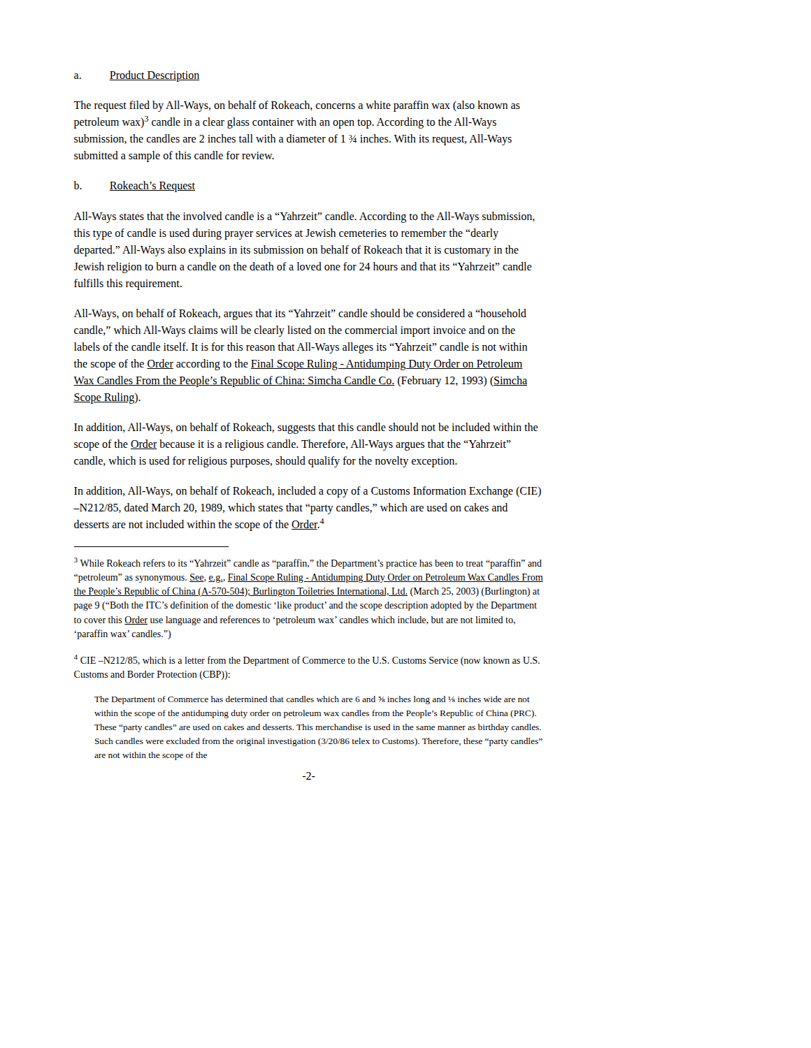a. Product Description
The request filed by All-Ways, on behalf of Rokeach, concerns a white paraffin wax (also known as petroleum wax)3 candle in a clear glass container with an open top. According to the All-Ways submission, the candles are 2 inches tall with a diameter of 1 ¾ inches. With its request, All-Ways submitted a sample of this candle for review.
b. Rokeach’s Request
All-Ways states that the involved candle is a “Yahrzeit” candle. According to the All-Ways submission, this type of candle is used during prayer services at Jewish cemeteries to remember the “dearly departed.” All-Ways also explains in its submission on behalf of Rokeach that it is customary in the Jewish religion to burn a candle on the death of a loved one for 24 hours and that its “Yahrzeit” candle fulfills this requirement.
All-Ways, on behalf of Rokeach, argues that its “Yahrzeit” candle should be considered a “household candle,” which All-Ways claims will be clearly listed on the commercial import invoice and on the labels of the candle itself. It is for this reason that All-Ways alleges its “Yahrzeit” candle is not within the scope of the Order according to the Final Scope Ruling - Antidumping Duty Order on Petroleum Wax Candles From the People’s Republic of China: Simcha Candle Co. (February 12, 1993) (Simcha Scope Ruling).
In addition, All-Ways, on behalf of Rokeach, suggests that this candle should not be included within the scope of the Order because it is a religious candle. Therefore, All-Ways argues that the “Yahrzeit” candle, which is used for religious purposes, should qualify for the novelty exception.
In addition, All-Ways, on behalf of Rokeach, included a copy of a Customs Information Exchange (CIE) –N212/85, dated March 20, 1989, which states that “party candles,” which are used on cakes and desserts are not included within the scope of the Order.4
3 While Rokeach refers to its “Yahrzeit” candle as “paraffin,” the Department’s practice has been to treat “paraffin” and “petroleum” as synonymous. See, e.g., Final Scope Ruling - Antidumping Duty Order on Petroleum Wax Candles From the People’s Republic of China (A-570-504); Burlington Toiletries International, Ltd. (March 25, 2003) (Burlington) at page 9 (“Both the ITC’s definition of the domestic ‘like product’ and the scope description adopted by the Department to cover this Order use language and references to ‘petroleum wax’ candles which include, but are not limited to, ‘paraffin wax’ candles.”)
4 CIE –N212/85, which is a letter from the Department of Commerce to the U.S. Customs Service (now known as U.S. Customs and Border Protection (CBP)):
The Department of Commerce has determined that candles which are 6 and ⅝ inches long and ⅛ inches wide are not within the scope of the antidumping duty order on petroleum wax candles from the People’s Republic of China (PRC). These “party candles” are used on cakes and desserts. This merchandise is used in the same manner as birthday candles. Such candles were excluded from the original investigation (3/20/86 telex to Customs). Therefore, these “party candles” are not within the scope of the
-2-